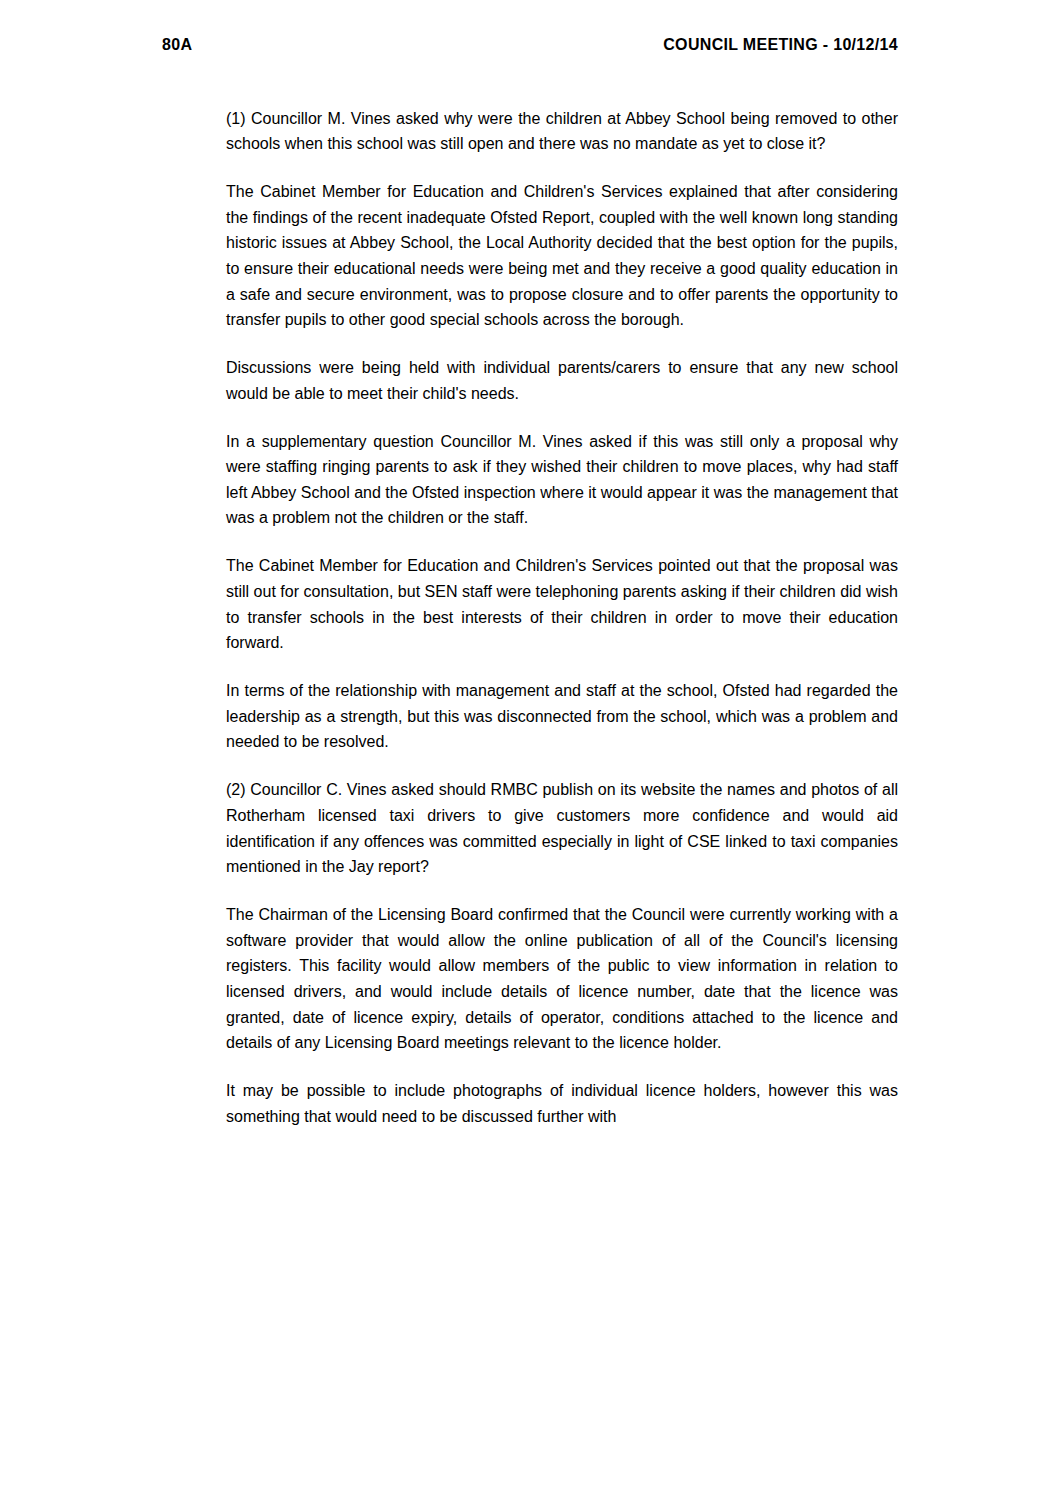80A COUNCIL MEETING - 10/12/14
(1) Councillor M. Vines asked why were the children at Abbey School being removed to other schools when this school was still open and there was no mandate as yet to close it?
The Cabinet Member for Education and Children's Services explained that after considering the findings of the recent inadequate Ofsted Report, coupled with the well known long standing historic issues at Abbey School, the Local Authority decided that the best option for the pupils, to ensure their educational needs were being met and they receive a good quality education in a safe and secure environment, was to propose closure and to offer parents the opportunity to transfer pupils to other good special schools across the borough.
Discussions were being held with individual parents/carers to ensure that any new school would be able to meet their child's needs.
In a supplementary question Councillor M. Vines asked if this was still only a proposal why were staffing ringing parents to ask if they wished their children to move places, why had staff left Abbey School and the Ofsted inspection where it would appear it was the management that was a problem not the children or the staff.
The Cabinet Member for Education and Children's Services pointed out that the proposal was still out for consultation, but SEN staff were telephoning parents asking if their children did wish to transfer schools in the best interests of their children in order to move their education forward.
In terms of the relationship with management and staff at the school, Ofsted had regarded the leadership as a strength, but this was disconnected from the school, which was a problem and needed to be resolved.
(2) Councillor C. Vines asked should RMBC publish on its website the names and photos of all Rotherham licensed taxi drivers to give customers more confidence and would aid identification if any offences was committed especially in light of CSE linked to taxi companies mentioned in the Jay report?
The Chairman of the Licensing Board confirmed that the Council were currently working with a software provider that would allow the online publication of all of the Council's licensing registers. This facility would allow members of the public to view information in relation to licensed drivers, and would include details of licence number, date that the licence was granted, date of licence expiry, details of operator, conditions attached to the licence and details of any Licensing Board meetings relevant to the licence holder.
It may be possible to include photographs of individual licence holders, however this was something that would need to be discussed further with